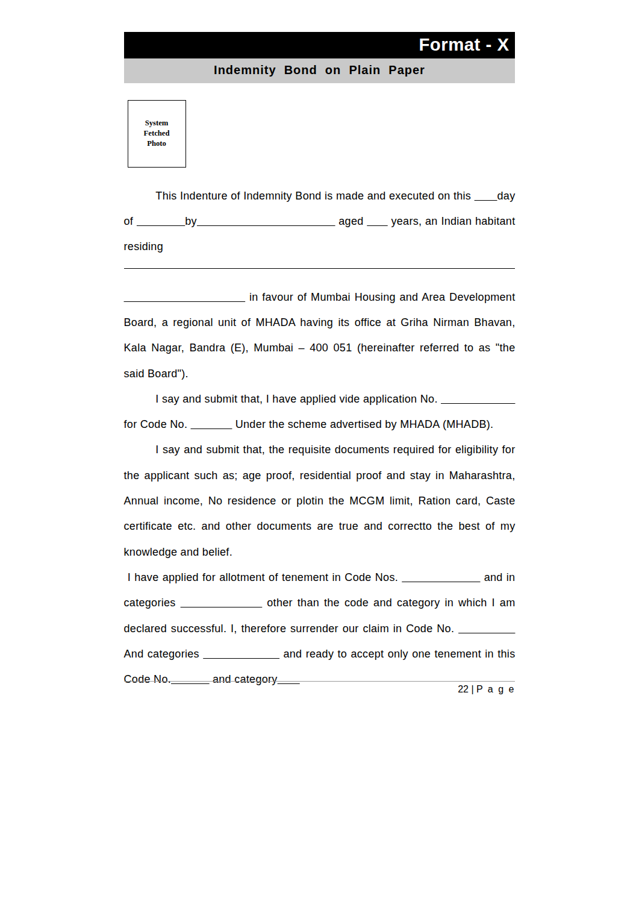Format - X
Indemnity Bond on Plain Paper
System
Fetched
Photo
This Indenture of Indemnity Bond is made and executed on this day of by aged years, an Indian habitant residing
in favour of Mumbai Housing and Area Development Board, a regional unit of MHADA having its office at Griha Nirman Bhavan, Kala Nagar, Bandra (E), Mumbai – 400 051 (hereinafter referred to as "the said Board").
I say and submit that, I have applied vide application No. for Code No. Under the scheme advertised by MHADA (MHADB).
I say and submit that, the requisite documents required for eligibility for the applicant such as; age proof, residential proof and stay in Maharashtra, Annual income, No residence or plotin the MCGM limit, Ration card, Caste certificate etc. and other documents are true and correctto the best of my knowledge and belief.
I have applied for allotment of tenement in Code Nos. and in categories other than the code and category in which I am declared successful. I, therefore surrender our claim in Code No. And categories and ready to accept only one tenement in this Code No. and category
22 | P a g e